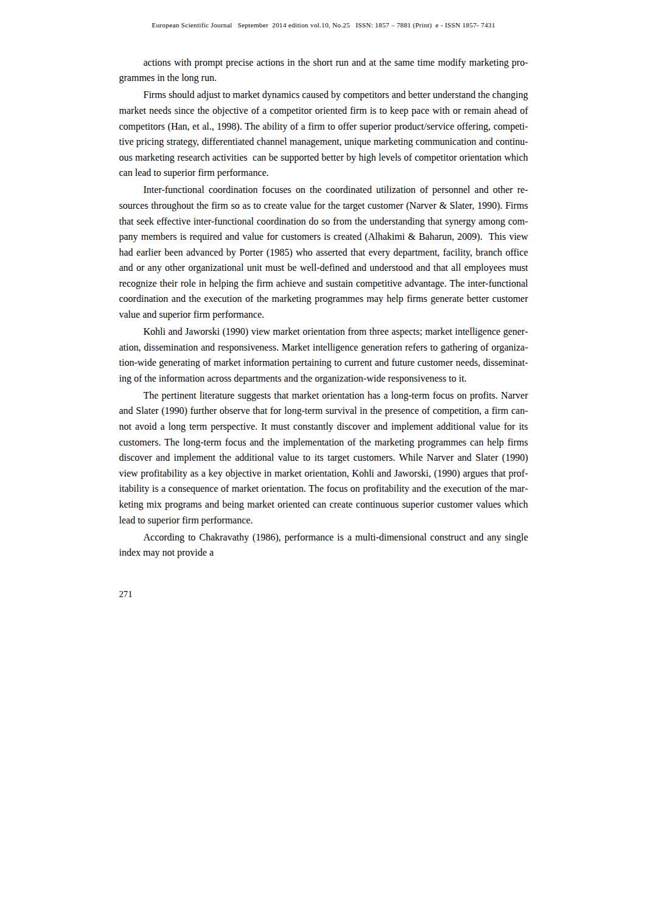European Scientific Journal September 2014 edition vol.10, No.25 ISSN: 1857 – 7881 (Print) e - ISSN 1857- 7431
actions with prompt precise actions in the short run and at the same time modify marketing programmes in the long run.
Firms should adjust to market dynamics caused by competitors and better understand the changing market needs since the objective of a competitor oriented firm is to keep pace with or remain ahead of competitors (Han, et al., 1998). The ability of a firm to offer superior product/service offering, competitive pricing strategy, differentiated channel management, unique marketing communication and continuous marketing research activities can be supported better by high levels of competitor orientation which can lead to superior firm performance.
Inter-functional coordination focuses on the coordinated utilization of personnel and other resources throughout the firm so as to create value for the target customer (Narver & Slater, 1990). Firms that seek effective inter-functional coordination do so from the understanding that synergy among company members is required and value for customers is created (Alhakimi & Baharun, 2009). This view had earlier been advanced by Porter (1985) who asserted that every department, facility, branch office and or any other organizational unit must be well-defined and understood and that all employees must recognize their role in helping the firm achieve and sustain competitive advantage. The inter-functional coordination and the execution of the marketing programmes may help firms generate better customer value and superior firm performance.
Kohli and Jaworski (1990) view market orientation from three aspects; market intelligence generation, dissemination and responsiveness. Market intelligence generation refers to gathering of organization-wide generating of market information pertaining to current and future customer needs, disseminating of the information across departments and the organization-wide responsiveness to it.
The pertinent literature suggests that market orientation has a long-term focus on profits. Narver and Slater (1990) further observe that for long-term survival in the presence of competition, a firm cannot avoid a long term perspective. It must constantly discover and implement additional value for its customers. The long-term focus and the implementation of the marketing programmes can help firms discover and implement the additional value to its target customers. While Narver and Slater (1990) view profitability as a key objective in market orientation, Kohli and Jaworski, (1990) argues that profitability is a consequence of market orientation. The focus on profitability and the execution of the marketing mix programs and being market oriented can create continuous superior customer values which lead to superior firm performance.
According to Chakravathy (1986), performance is a multi-dimensional construct and any single index may not provide a
271